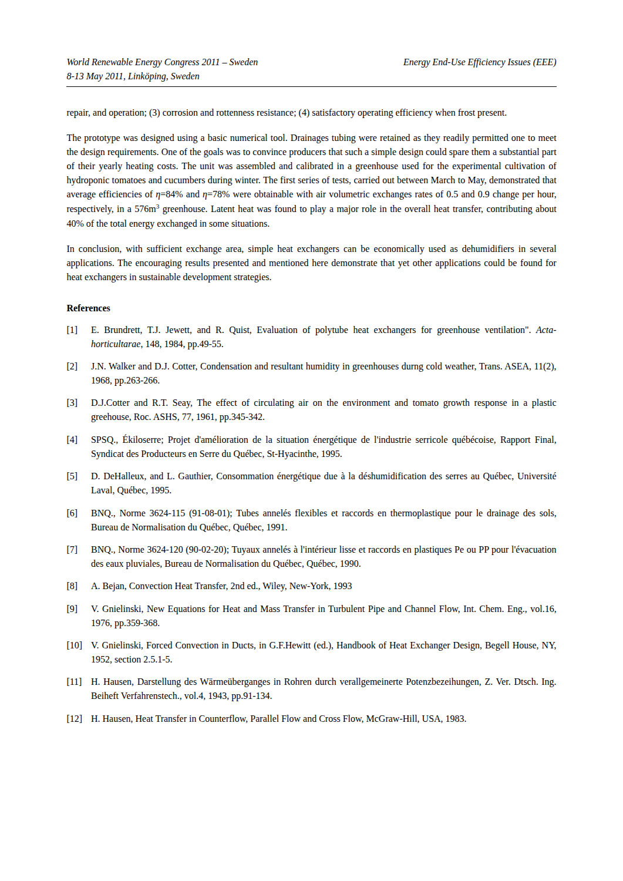World Renewable Energy Congress 2011 – Sweden Energy End-Use Efficiency Issues (EEE)
8-13 May 2011, Linköping, Sweden
repair, and operation; (3) corrosion and rottenness resistance; (4) satisfactory operating efficiency when frost present.
The prototype was designed using a basic numerical tool. Drainages tubing were retained as they readily permitted one to meet the design requirements. One of the goals was to convince producers that such a simple design could spare them a substantial part of their yearly heating costs. The unit was assembled and calibrated in a greenhouse used for the experimental cultivation of hydroponic tomatoes and cucumbers during winter. The first series of tests, carried out between March to May, demonstrated that average efficiencies of η=84% and η=78% were obtainable with air volumetric exchanges rates of 0.5 and 0.9 change per hour, respectively, in a 576m3 greenhouse. Latent heat was found to play a major role in the overall heat transfer, contributing about 40% of the total energy exchanged in some situations.
In conclusion, with sufficient exchange area, simple heat exchangers can be economically used as dehumidifiers in several applications. The encouraging results presented and mentioned here demonstrate that yet other applications could be found for heat exchangers in sustainable development strategies.
References
[1] E. Brundrett, T.J. Jewett, and R. Quist, Evaluation of polytube heat exchangers for greenhouse ventilation". Acta-horticultarae, 148, 1984, pp.49-55.
[2] J.N. Walker and D.J. Cotter, Condensation and resultant humidity in greenhouses durng cold weather, Trans. ASEA, 11(2), 1968, pp.263-266.
[3] D.J.Cotter and R.T. Seay, The effect of circulating air on the environment and tomato growth response in a plastic greehouse, Roc. ASHS, 77, 1961, pp.345-342.
[4] SPSQ., Ékiloserre; Projet d'amélioration de la situation énergétique de l'industrie serricole québécoise, Rapport Final, Syndicat des Producteurs en Serre du Québec, St-Hyacinthe, 1995.
[5] D. DeHalleux, and L. Gauthier, Consommation énergétique due à la déshumidification des serres au Québec, Université Laval, Québec, 1995.
[6] BNQ., Norme 3624-115 (91-08-01); Tubes annelés flexibles et raccords en thermoplastique pour le drainage des sols, Bureau de Normalisation du Québec, Québec, 1991.
[7] BNQ., Norme 3624-120 (90-02-20); Tuyaux annelés à l'intérieur lisse et raccords en plastiques Pe ou PP pour l'évacuation des eaux pluviales, Bureau de Normalisation du Québec, Québec, 1990.
[8] A. Bejan, Convection Heat Transfer, 2nd ed., Wiley, New-York, 1993
[9] V. Gnielinski, New Equations for Heat and Mass Transfer in Turbulent Pipe and Channel Flow, Int. Chem. Eng., vol.16, 1976, pp.359-368.
[10] V. Gnielinski, Forced Convection in Ducts, in G.F.Hewitt (ed.), Handbook of Heat Exchanger Design, Begell House, NY, 1952, section 2.5.1-5.
[11] H. Hausen, Darstellung des Wärmeüberganges in Rohren durch verallgemeinerte Potenzbezeihungen, Z. Ver. Dtsch. Ing. Beiheft Verfahrenstech., vol.4, 1943, pp.91-134.
[12] H. Hausen, Heat Transfer in Counterflow, Parallel Flow and Cross Flow, McGraw-Hill, USA, 1983.